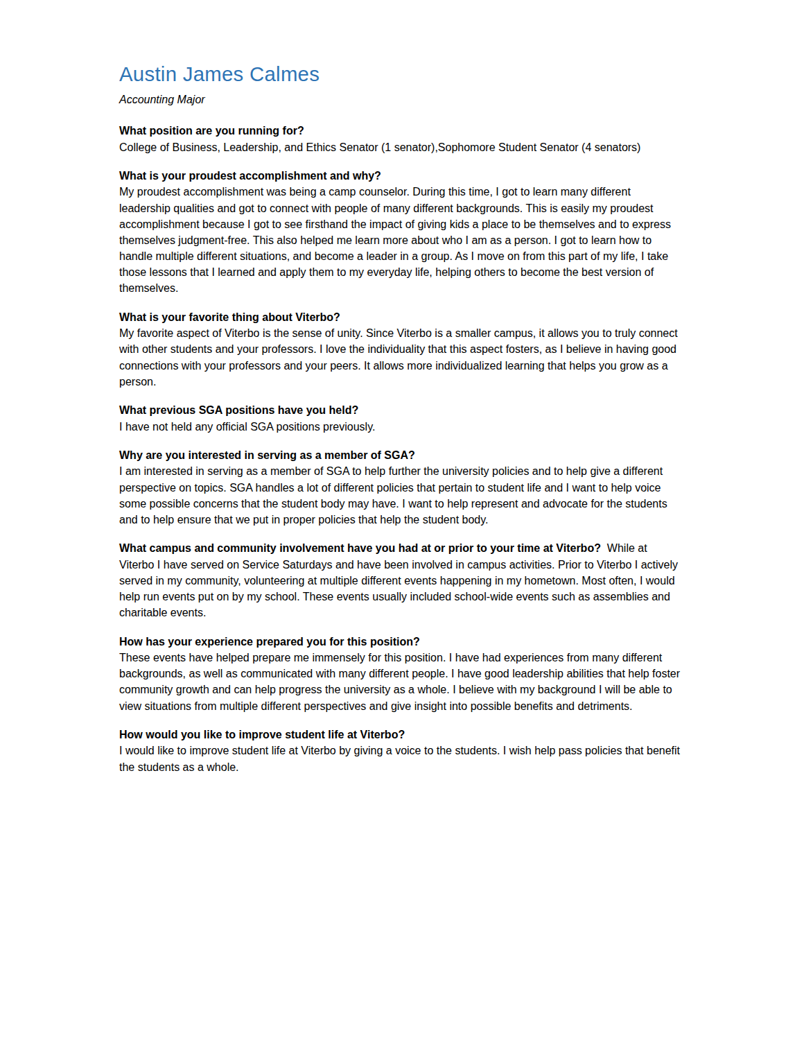Austin James Calmes
Accounting Major
What position are you running for?
College of Business, Leadership, and Ethics Senator (1 senator),Sophomore Student Senator (4 senators)
What is your proudest accomplishment and why?
My proudest accomplishment was being a camp counselor. During this time, I got to learn many different leadership qualities and got to connect with people of many different backgrounds. This is easily my proudest accomplishment because I got to see firsthand the impact of giving kids a place to be themselves and to express themselves judgment-free. This also helped me learn more about who I am as a person. I got to learn how to handle multiple different situations, and become a leader in a group. As I move on from this part of my life, I take those lessons that I learned and apply them to my everyday life, helping others to become the best version of themselves.
What is your favorite thing about Viterbo?
My favorite aspect of Viterbo is the sense of unity. Since Viterbo is a smaller campus, it allows you to truly connect with other students and your professors. I love the individuality that this aspect fosters, as I believe in having good connections with your professors and your peers. It allows more individualized learning that helps you grow as a person.
What previous SGA positions have you held?
I have not held any official SGA positions previously.
Why are you interested in serving as a member of SGA?
I am interested in serving as a member of SGA to help further the university policies and to help give a different perspective on topics. SGA handles a lot of different policies that pertain to student life and I want to help voice some possible concerns that the student body may have. I want to help represent and advocate for the students and to help ensure that we put in proper policies that help the student body.
What campus and community involvement have you had at or prior to your time at Viterbo?
While at Viterbo I have served on Service Saturdays and have been involved in campus activities. Prior to Viterbo I actively served in my community, volunteering at multiple different events happening in my hometown. Most often, I would help run events put on by my school. These events usually included school-wide events such as assemblies and charitable events.
How has your experience prepared you for this position?
These events have helped prepare me immensely for this position. I have had experiences from many different backgrounds, as well as communicated with many different people. I have good leadership abilities that help foster community growth and can help progress the university as a whole. I believe with my background I will be able to view situations from multiple different perspectives and give insight into possible benefits and detriments.
How would you like to improve student life at Viterbo?
I would like to improve student life at Viterbo by giving a voice to the students. I wish help pass policies that benefit the students as a whole.